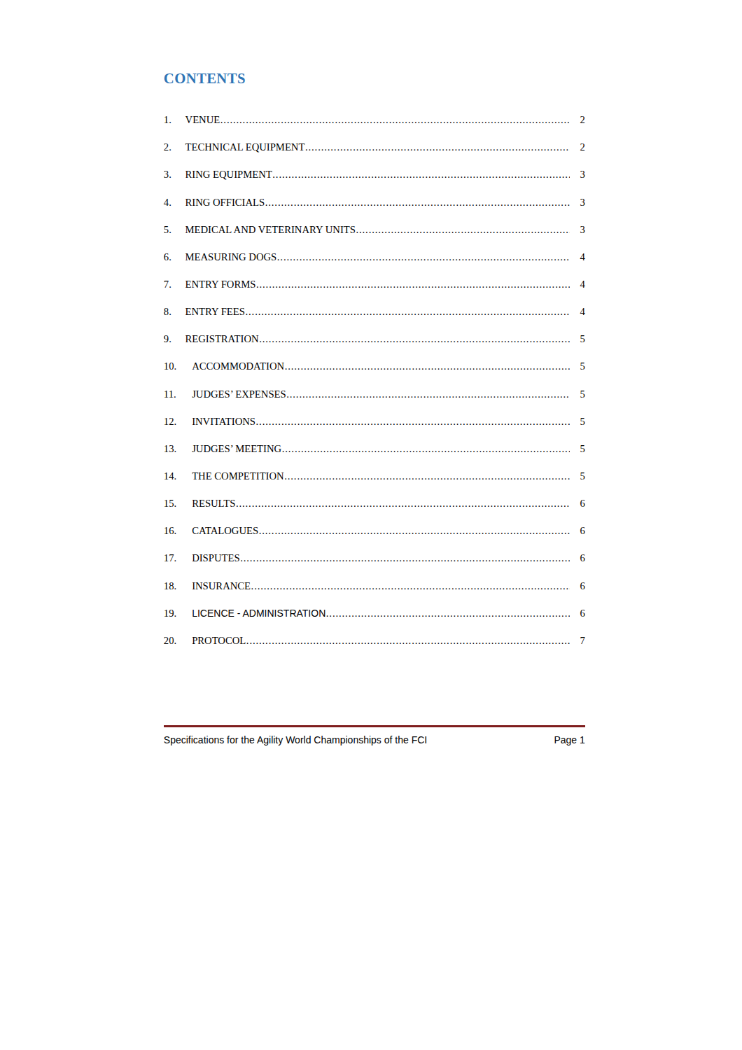CONTENTS
1. VENUE ................................................................................................................................. 2
2. TECHNICAL EQUIPMENT ................................................................................................. 2
3. RING EQUIPMENT ....................................................................................................... 3
4. RING OFFICIALS ......................................................................................................... 3
5. MEDICAL AND VETERINARY UNITS ................................................................................. 3
6. MEASURING DOGS ..................................................................................................... 4
7. ENTRY FORMS ........................................................................................................... 4
8. ENTRY FEES .............................................................................................................. 4
9. REGISTRATION .......................................................................................................... 5
10. ACCOMMODATION .................................................................................................... 5
11. JUDGES’ EXPENSES ................................................................................................... 5
12. INVITATIONS ........................................................................................................... 5
13. JUDGES’ MEETING .................................................................................................... 5
14. THE COMPETITION ................................................................................................... 5
15. RESULTS ................................................................................................................. 6
16. CATALOGUES .......................................................................................................... 6
17. DISPUTES ............................................................................................................... 6
18. INSURANCE ............................................................................................................. 6
19. LICENCE - ADMINISTRATION ....................................................................................... 6
20. PROTOCOL .............................................................................................................. 7
Specifications for the Agility World Championships of the FCI Page 1